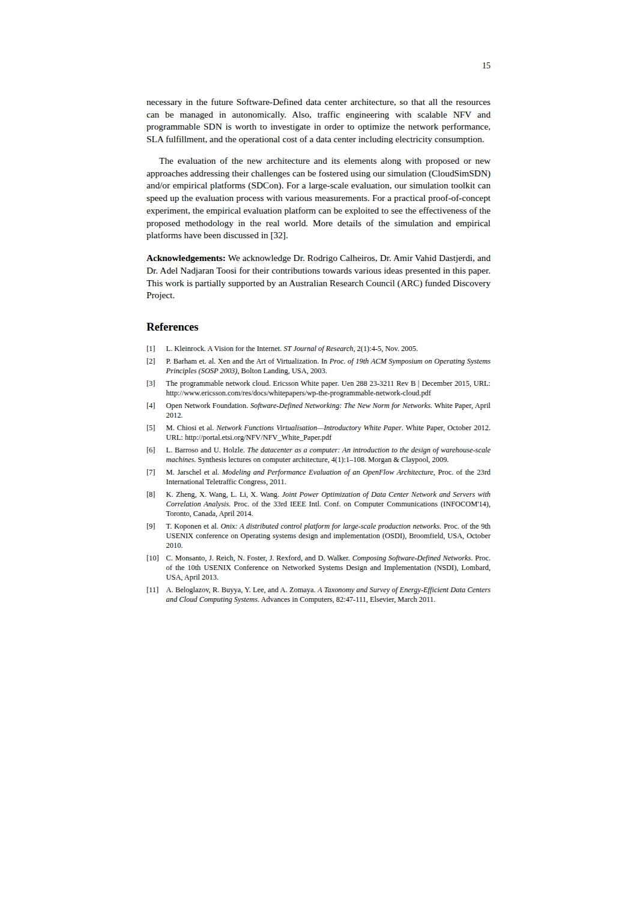15
necessary in the future Software-Defined data center architecture, so that all the resources can be managed in autonomically. Also, traffic engineering with scalable NFV and programmable SDN is worth to investigate in order to optimize the network performance, SLA fulfillment, and the operational cost of a data center including electricity consumption.
The evaluation of the new architecture and its elements along with proposed or new approaches addressing their challenges can be fostered using our simulation (CloudSimSDN) and/or empirical platforms (SDCon). For a large-scale evaluation, our simulation toolkit can speed up the evaluation process with various measurements. For a practical proof-of-concept experiment, the empirical evaluation platform can be exploited to see the effectiveness of the proposed methodology in the real world. More details of the simulation and empirical platforms have been discussed in [32].
Acknowledgements: We acknowledge Dr. Rodrigo Calheiros, Dr. Amir Vahid Dastjerdi, and Dr. Adel Nadjaran Toosi for their contributions towards various ideas presented in this paper. This work is partially supported by an Australian Research Council (ARC) funded Discovery Project.
References
[1] L. Kleinrock. A Vision for the Internet. ST Journal of Research, 2(1):4-5, Nov. 2005.
[2] P. Barham et. al. Xen and the Art of Virtualization. In Proc. of 19th ACM Symposium on Operating Systems Principles (SOSP 2003), Bolton Landing, USA, 2003.
[3] The programmable network cloud. Ericsson White paper. Uen 288 23-3211 Rev B | December 2015, URL: http://www.ericsson.com/res/docs/whitepapers/wp-the-programmable-network-cloud.pdf
[4] Open Network Foundation. Software-Defined Networking: The New Norm for Networks. White Paper, April 2012.
[5] M. Chiosi et al. Network Functions Virtualisation—Introductory White Paper. White Paper, October 2012. URL: http://portal.etsi.org/NFV/NFV_White_Paper.pdf
[6] L. Barroso and U. Holzle. The datacenter as a computer: An introduction to the design of warehouse-scale machines. Synthesis lectures on computer architecture, 4(1):1–108. Morgan & Claypool, 2009.
[7] M. Jarschel et al. Modeling and Performance Evaluation of an OpenFlow Architecture, Proc. of the 23rd International Teletraffic Congress, 2011.
[8] K. Zheng, X. Wang, L. Li, X. Wang. Joint Power Optimization of Data Center Network and Servers with Correlation Analysis. Proc. of the 33rd IEEE Intl. Conf. on Computer Communications (INFOCOM'14), Toronto, Canada, April 2014.
[9] T. Koponen et al. Onix: A distributed control platform for large-scale production networks. Proc. of the 9th USENIX conference on Operating systems design and implementation (OSDI), Broomfield, USA, October 2010.
[10] C. Monsanto, J. Reich, N. Foster, J. Rexford, and D. Walker. Composing Software-Defined Networks. Proc. of the 10th USENIX Conference on Networked Systems Design and Implementation (NSDI), Lombard, USA, April 2013.
[11] A. Beloglazov, R. Buyya, Y. Lee, and A. Zomaya. A Taxonomy and Survey of Energy-Efficient Data Centers and Cloud Computing Systems. Advances in Computers, 82:47-111, Elsevier, March 2011.